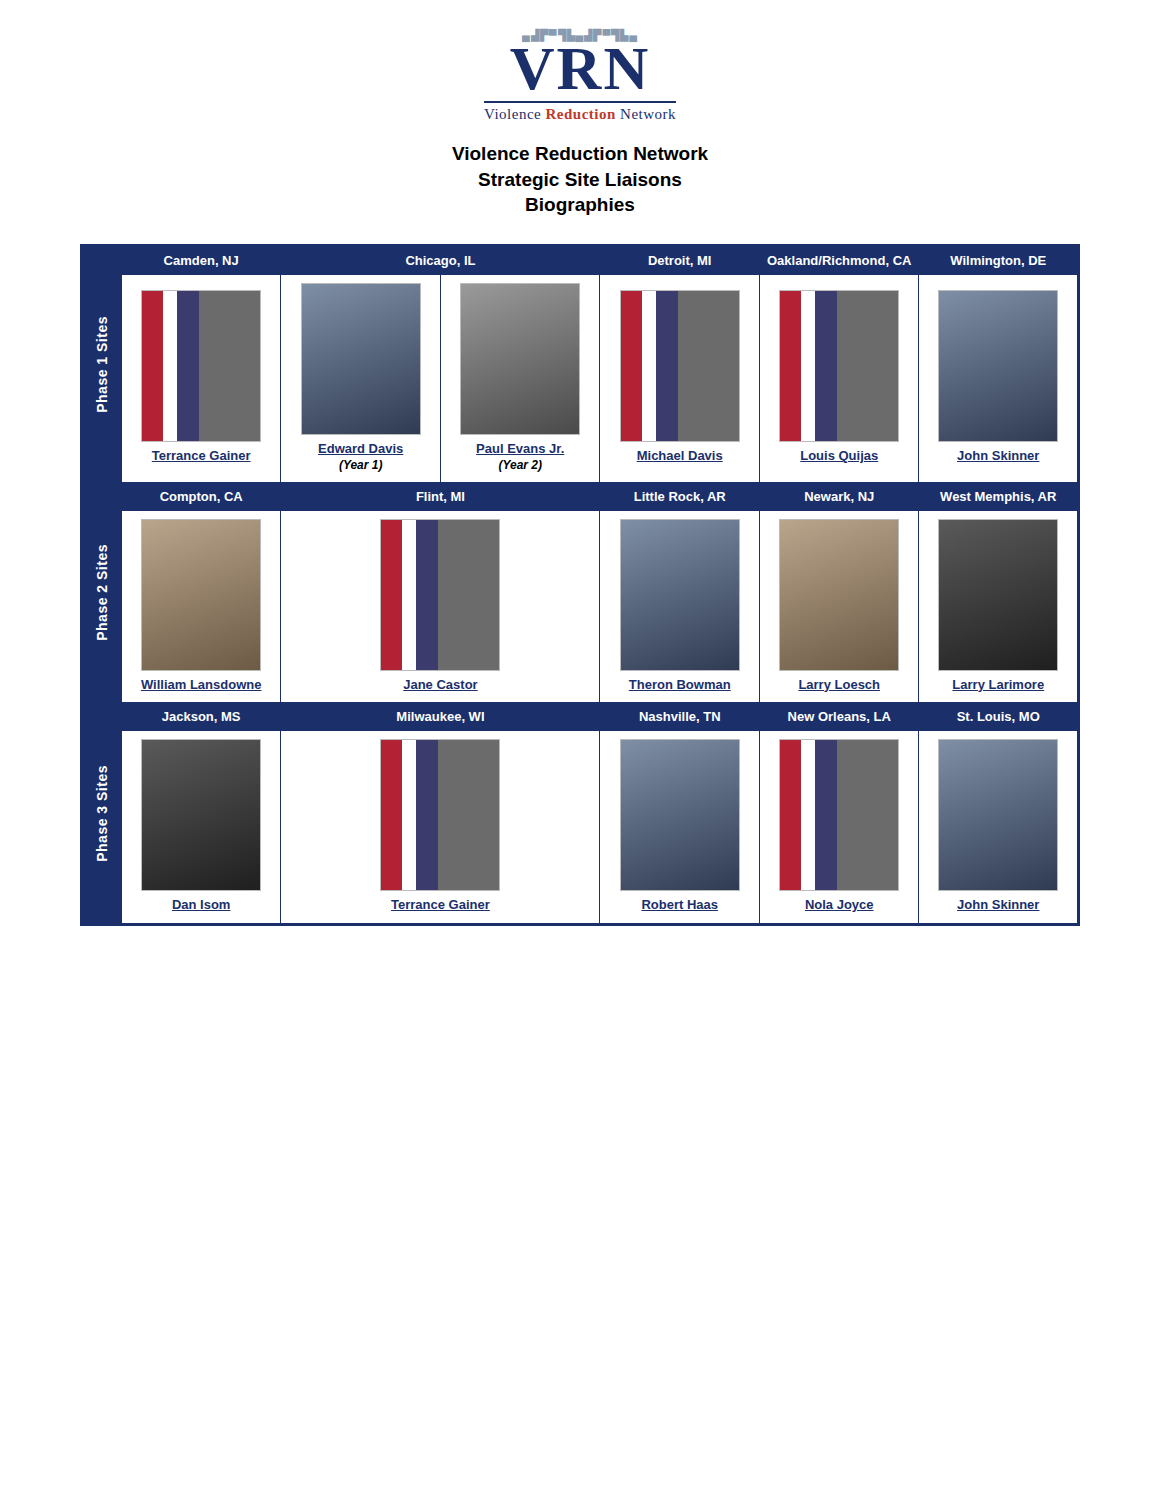▄▟▛▀▜▙▄▟▛▀▜▙▄
VRN
Violence Reduction Network
Violence Reduction Network
Strategic Site Liaisons
Biographies
| Phase 1 Sites | Camden, NJ | Chicago, IL | Detroit, MI | Oakland/Richmond, CA | Wilmington, DE |
| Terrance Gainer | Edward Davis (Year 1) | Paul Evans Jr. (Year 2) | Michael Davis | Louis Quijas | John Skinner |
| Phase 2 Sites | Compton, CA | Flint, MI | Little Rock, AR | Newark, NJ | West Memphis, AR |
| William Lansdowne | Jane Castor | Theron Bowman | Larry Loesch | Larry Larimore |
| Phase 3 Sites | Jackson, MS | Milwaukee, WI | Nashville, TN | New Orleans, LA | St. Louis, MO |
| Dan Isom | Terrance Gainer | Robert Haas | Nola Joyce | John Skinner |